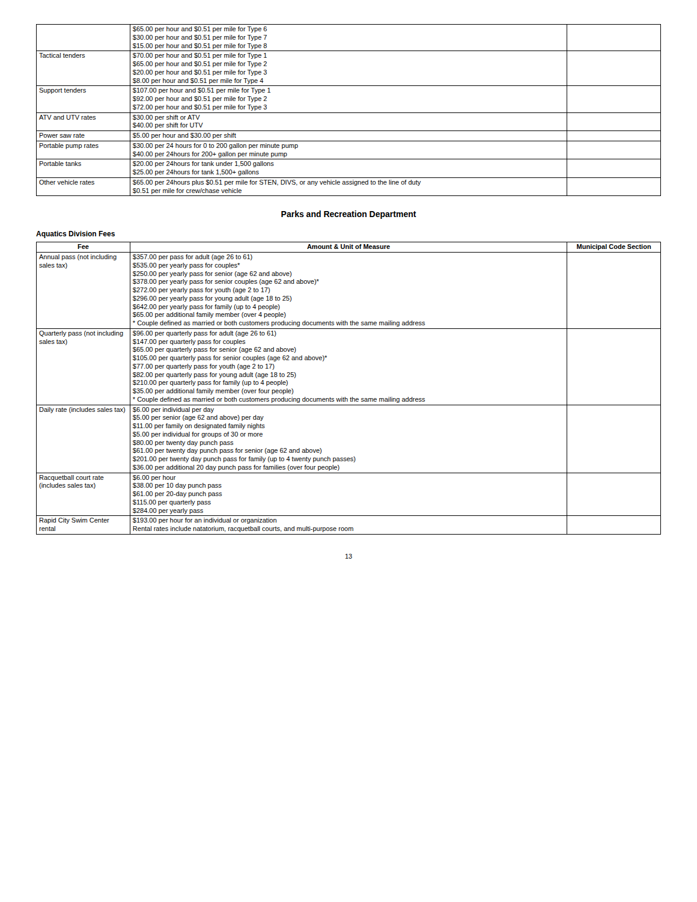| | $65.00 per hour and $0.51 per mile for Type 6 $30.00 per hour and $0.51 per mile for Type 7 $15.00 per hour and $0.51 per mile for Type 8 | |
| Tactical tenders | $70.00 per hour and $0.51 per mile for Type 1 $65.00 per hour and $0.51 per mile for Type 2 $20.00 per hour and $0.51 per mile for Type 3 $8.00 per hour and $0.51 per mile for Type 4 | |
| Support tenders | $107.00 per hour and $0.51 per mile for Type 1 $92.00 per hour and $0.51 per mile for Type 2 $72.00 per hour and $0.51 per mile for Type 3 | |
| ATV and UTV rates | $30.00 per shift or ATV $40.00 per shift for UTV | |
| Power saw rate | $5.00 per hour and $30.00 per shift | |
| Portable pump rates | $30.00 per 24 hours for 0 to 200 gallon per minute pump $40.00 per 24hours for 200+ gallon per minute pump | |
| Portable tanks | $20.00 per 24hours for tank under 1,500 gallons $25.00 per 24hours for tank 1,500+ gallons | |
| Other vehicle rates | $65.00 per 24hours plus $0.51 per mile for STEN, DIVS, or any vehicle assigned to the line of duty $0.51 per mile for crew/chase vehicle | |
Parks and Recreation Department
Aquatics Division Fees
| Fee | Amount & Unit of Measure | Municipal Code Section |
| --- | --- | --- |
| Annual pass (not including sales tax) | $357.00 per pass for adult (age 26 to 61) $535.00 per yearly pass for couples* $250.00 per yearly pass for senior (age 62 and above) $378.00 per yearly pass for senior couples (age 62 and above)* $272.00 per yearly pass for youth (age 2 to 17) $296.00 per yearly pass for young adult (age 18 to 25) $642.00 per yearly pass for family (up to 4 people) $65.00 per additional family member (over 4 people) * Couple defined as married or both customers producing documents with the same mailing address | |
| Quarterly pass (not including sales tax) | $96.00 per quarterly pass for adult (age 26 to 61) $147.00 per quarterly pass for couples $65.00 per quarterly pass for senior (age 62 and above) $105.00 per quarterly pass for senior couples (age 62 and above)* $77.00 per quarterly pass for youth (age 2 to 17) $82.00 per quarterly pass for young adult (age 18 to 25) $210.00 per quarterly pass for family (up to 4 people) $35.00 per additional family member (over four people) * Couple defined as married or both customers producing documents with the same mailing address | |
| Daily rate (includes sales tax) | $6.00 per individual per day $5.00 per senior (age 62 and above) per day $11.00 per family on designated family nights $5.00 per individual for groups of 30 or more $80.00 per twenty day punch pass $61.00 per twenty day punch pass for senior (age 62 and above) $201.00 per twenty day punch pass for family (up to 4 twenty punch passes) $36.00 per additional 20 day punch pass for families (over four people) | |
| Racquetball court rate (includes sales tax) | $6.00 per hour $38.00 per 10 day punch pass $61.00 per 20-day punch pass $115.00 per quarterly pass $284.00 per yearly pass | |
| Rapid City Swim Center rental | $193.00 per hour for an individual or organization Rental rates include natatorium, racquetball courts, and multi-purpose room | |
13